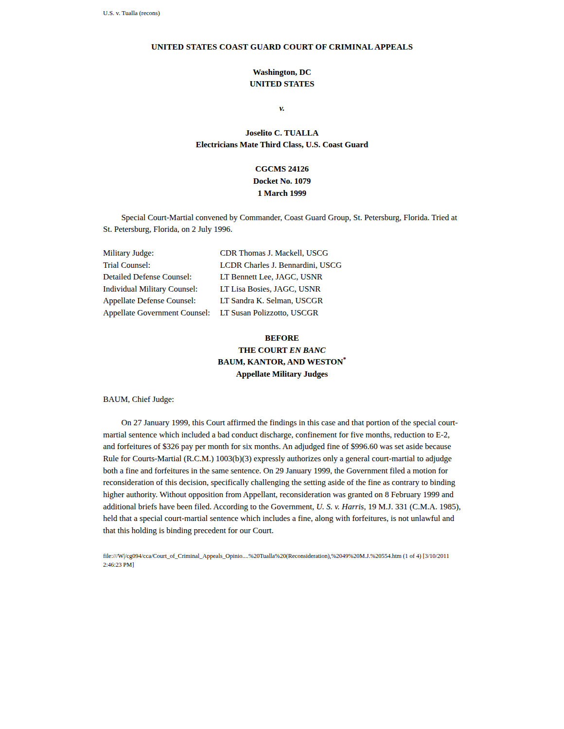U.S. v. Tualla (recons)
UNITED STATES COAST GUARD COURT OF CRIMINAL APPEALS
Washington, DC
UNITED STATES
v.
Joselito C. TUALLA
Electricians Mate Third Class, U.S. Coast Guard
CGCMS 24126
Docket No. 1079
1 March 1999
Special Court-Martial convened by Commander, Coast Guard Group, St. Petersburg, Florida. Tried at St. Petersburg, Florida, on 2 July 1996.
| Military Judge: | CDR Thomas J. Mackell, USCG |
| Trial Counsel: | LCDR Charles J. Bennardini, USCG |
| Detailed Defense Counsel: | LT Bennett Lee, JAGC, USNR |
| Individual Military Counsel: | LT Lisa Bosies, JAGC, USNR |
| Appellate Defense Counsel: | LT Sandra K. Selman, USCGR |
| Appellate Government Counsel: | LT Susan Polizzotto, USCGR |
BEFORE
THE COURT EN BANC
BAUM, KANTOR, AND WESTON*
Appellate Military Judges
BAUM, Chief Judge:
On 27 January 1999, this Court affirmed the findings in this case and that portion of the special court-martial sentence which included a bad conduct discharge, confinement for five months, reduction to E-2, and forfeitures of $326 pay per month for six months. An adjudged fine of $996.60 was set aside because Rule for Courts-Martial (R.C.M.) 1003(b)(3) expressly authorizes only a general court-martial to adjudge both a fine and forfeitures in the same sentence. On 29 January 1999, the Government filed a motion for reconsideration of this decision, specifically challenging the setting aside of the fine as contrary to binding higher authority. Without opposition from Appellant, reconsideration was granted on 8 February 1999 and additional briefs have been filed. According to the Government, U. S. v. Harris, 19 M.J. 331 (C.M.A. 1985), held that a special court-martial sentence which includes a fine, along with forfeitures, is not unlawful and that this holding is binding precedent for our Court.
file:///W|/cg094/cca/Court_of_Criminal_Appeals_Opinio....%20Tualla%20(Reconsideration),%2049%20M.J.%20554.htm (1 of 4) [3/10/2011 2:46:23 PM]